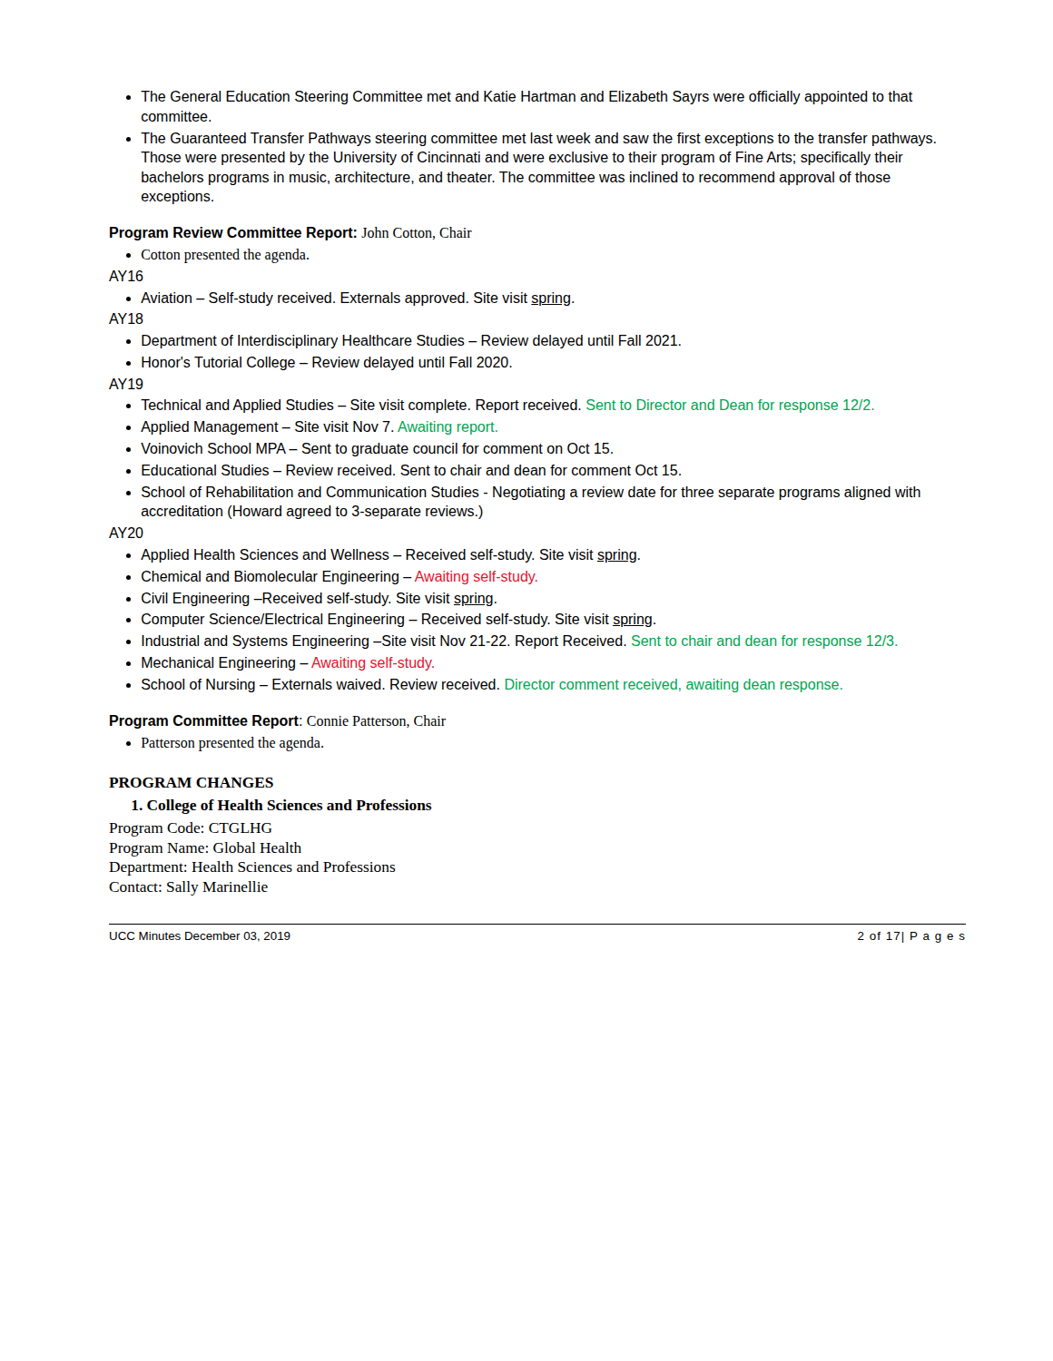The General Education Steering Committee met and Katie Hartman and Elizabeth Sayrs were officially appointed to that committee.
The Guaranteed Transfer Pathways steering committee met last week and saw the first exceptions to the transfer pathways. Those were presented by the University of Cincinnati and were exclusive to their program of Fine Arts; specifically their bachelors programs in music, architecture, and theater. The committee was inclined to recommend approval of those exceptions.
Program Review Committee Report: John Cotton, Chair
Cotton presented the agenda.
AY16
Aviation – Self-study received. Externals approved. Site visit spring.
AY18
Department of Interdisciplinary Healthcare Studies – Review delayed until Fall 2021.
Honor's Tutorial College – Review delayed until Fall 2020.
AY19
Technical and Applied Studies – Site visit complete. Report received. Sent to Director and Dean for response 12/2.
Applied Management – Site visit Nov 7. Awaiting report.
Voinovich School MPA – Sent to graduate council for comment on Oct 15.
Educational Studies – Review received. Sent to chair and dean for comment Oct 15.
School of Rehabilitation and Communication Studies - Negotiating a review date for three separate programs aligned with accreditation (Howard agreed to 3-separate reviews.)
AY20
Applied Health Sciences and Wellness – Received self-study. Site visit spring.
Chemical and Biomolecular Engineering – Awaiting self-study.
Civil Engineering –Received self-study. Site visit spring.
Computer Science/Electrical Engineering – Received self-study. Site visit spring.
Industrial and Systems Engineering –Site visit Nov 21-22. Report Received. Sent to chair and dean for response 12/3.
Mechanical Engineering – Awaiting self-study.
School of Nursing – Externals waived. Review received. Director comment received, awaiting dean response.
Program Committee Report: Connie Patterson, Chair
Patterson presented the agenda.
PROGRAM CHANGES
College of Health Sciences and Professions
Program Code: CTGLHG
Program Name: Global Health
Department: Health Sciences and Professions
Contact: Sally Marinellie
UCC Minutes December 03, 2019 2 of 17| P a g e s